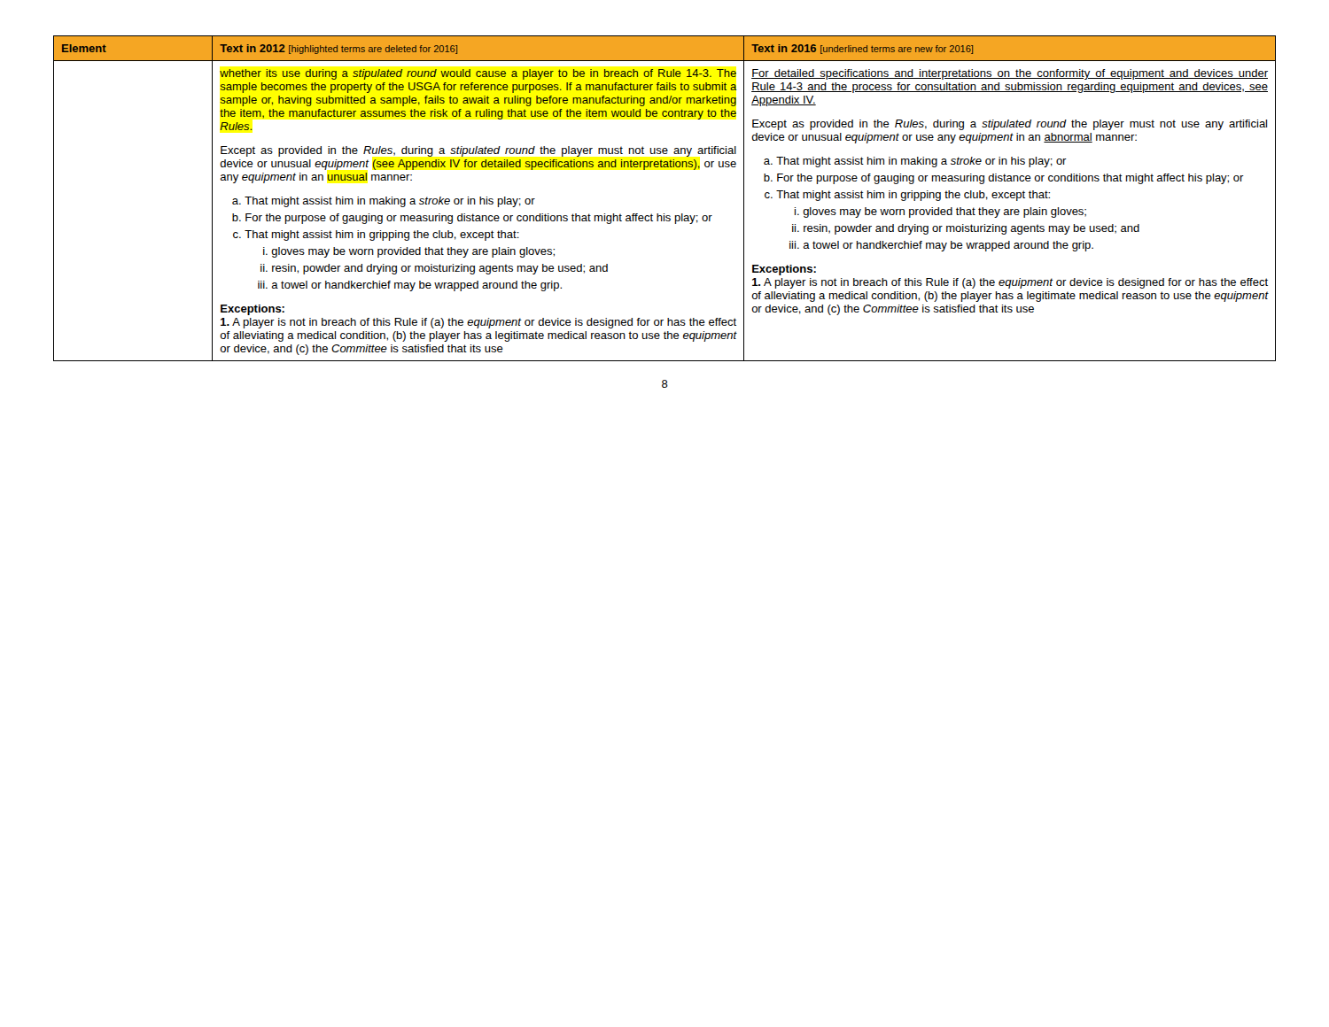| Element | Text in 2012 [highlighted terms are deleted for 2016] | Text in 2016 [underlined terms are new for 2016] |
| --- | --- | --- |
| | whether its use during a stipulated round would cause a player to be in breach of Rule 14-3. The sample becomes the property of the USGA for reference purposes. If a manufacturer fails to submit a sample or, having submitted a sample, fails to await a ruling before manufacturing and/or marketing the item, the manufacturer assumes the risk of a ruling that use of the item would be contrary to the Rules . Except as provided in the Rules , during a stipulated round the player must not use any artificial device or unusual equipment (see Appendix IV for detailed specifications and interpretations), or use any equipment in an unusual manner: That might assist him in making a stroke or in his play; or For the purpose of gauging or measuring distance or conditions that might affect his play; or That might assist him in gripping the club, except that: gloves may be worn provided that they are plain gloves; resin, powder and drying or moisturizing agents may be used; and a towel or handkerchief may be wrapped around the grip. Exceptions: 1. A player is not in breach of this Rule if (a) the equipment or device is designed for or has the effect of alleviating a medical condition, (b) the player has a legitimate medical reason to use the equipment or device, and (c) the Committee is satisfied that its use | For detailed specifications and interpretations on the conformity of equipment and devices under Rule 14-3 and the process for consultation and submission regarding equipment and devices, see Appendix IV. Except as provided in the Rules , during a stipulated round the player must not use any artificial device or unusual equipment or use any equipment in an abnormal manner: That might assist him in making a stroke or in his play; or For the purpose of gauging or measuring distance or conditions that might affect his play; or That might assist him in gripping the club, except that: gloves may be worn provided that they are plain gloves; resin, powder and drying or moisturizing agents may be used; and a towel or handkerchief may be wrapped around the grip. Exceptions: 1. A player is not in breach of this Rule if (a) the equipment or device is designed for or has the effect of alleviating a medical condition, (b) the player has a legitimate medical reason to use the equipment or device, and (c) the Committee is satisfied that its use |
8